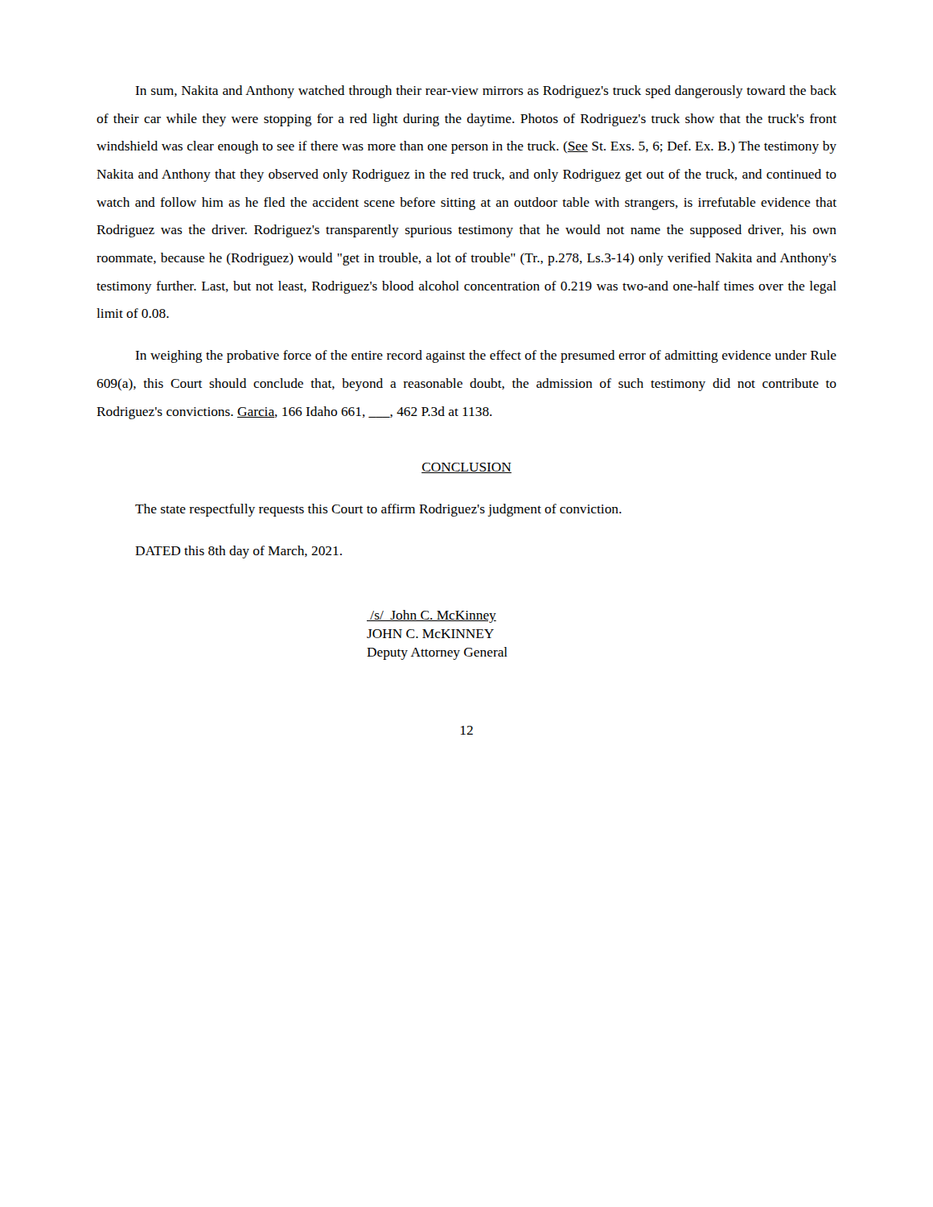In sum, Nakita and Anthony watched through their rear-view mirrors as Rodriguez's truck sped dangerously toward the back of their car while they were stopping for a red light during the daytime. Photos of Rodriguez's truck show that the truck's front windshield was clear enough to see if there was more than one person in the truck. (See St. Exs. 5, 6; Def. Ex. B.) The testimony by Nakita and Anthony that they observed only Rodriguez in the red truck, and only Rodriguez get out of the truck, and continued to watch and follow him as he fled the accident scene before sitting at an outdoor table with strangers, is irrefutable evidence that Rodriguez was the driver. Rodriguez's transparently spurious testimony that he would not name the supposed driver, his own roommate, because he (Rodriguez) would "get in trouble, a lot of trouble" (Tr., p.278, Ls.3-14) only verified Nakita and Anthony's testimony further. Last, but not least, Rodriguez's blood alcohol concentration of 0.219 was two-and one-half times over the legal limit of 0.08.
In weighing the probative force of the entire record against the effect of the presumed error of admitting evidence under Rule 609(a), this Court should conclude that, beyond a reasonable doubt, the admission of such testimony did not contribute to Rodriguez's convictions. Garcia, 166 Idaho 661, ___, 462 P.3d at 1138.
CONCLUSION
The state respectfully requests this Court to affirm Rodriguez's judgment of conviction.
DATED this 8th day of March, 2021.
/s/ John C. McKinney
JOHN C. McKINNEY
Deputy Attorney General
12